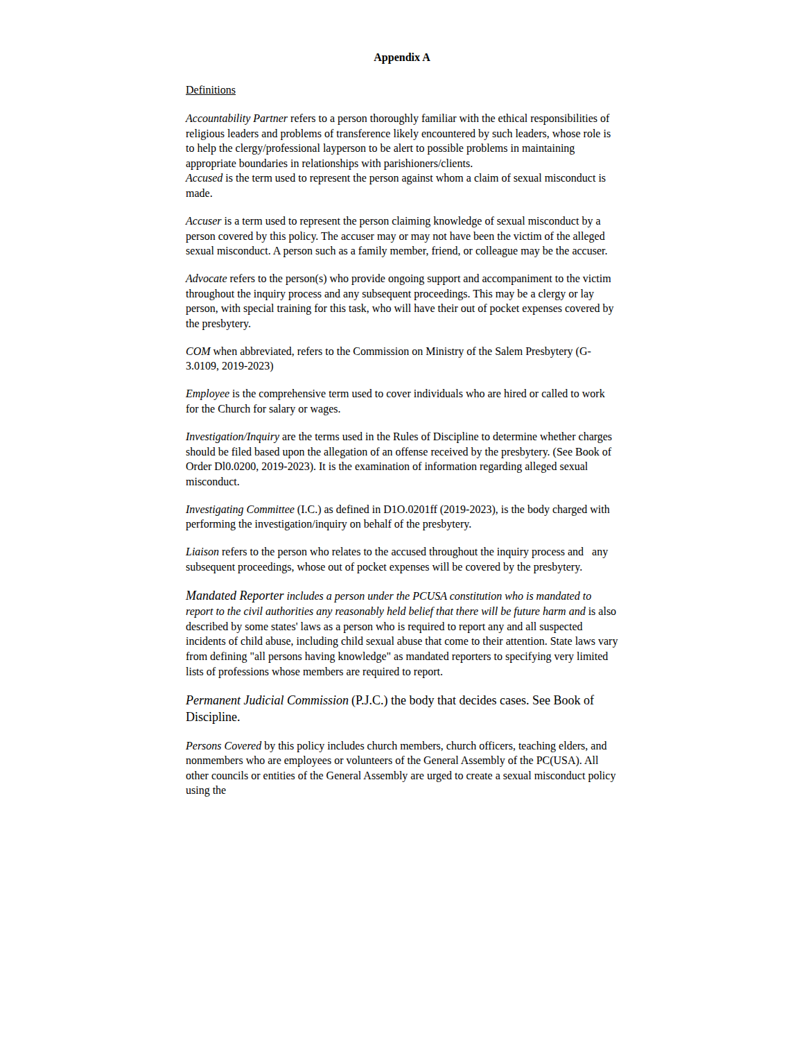Appendix A
Definitions
Accountability Partner refers to a person thoroughly familiar with the ethical responsibilities of religious leaders and problems of transference likely encountered by such leaders, whose role is to help the clergy/professional layperson to be alert to possible problems in maintaining appropriate boundaries in relationships with parishioners/clients.
Accused is the term used to represent the person against whom a claim of sexual misconduct is made.
Accuser is a term used to represent the person claiming knowledge of sexual misconduct by a person covered by this policy. The accuser may or may not have been the victim of the alleged sexual misconduct. A person such as a family member, friend, or colleague may be the accuser.
Advocate refers to the person(s) who provide ongoing support and accompaniment to the victim throughout the inquiry process and any subsequent proceedings. This may be a clergy or lay person, with special training for this task, who will have their out of pocket expenses covered by the presbytery.
COM when abbreviated, refers to the Commission on Ministry of the Salem Presbytery (G-3.0109, 2019-2023)
Employee is the comprehensive term used to cover individuals who are hired or called to work for the Church for salary or wages.
Investigation/Inquiry are the terms used in the Rules of Discipline to determine whether charges should be filed based upon the allegation of an offense received by the presbytery. (See Book of Order Dl0.0200, 2019-2023). It is the examination of information regarding alleged sexual misconduct.
Investigating Committee (I.C.) as defined in D1O.0201ff (2019-2023), is the body charged with performing the investigation/inquiry on behalf of the presbytery.
Liaison refers to the person who relates to the accused throughout the inquiry process and any subsequent proceedings, whose out of pocket expenses will be covered by the presbytery.
Mandated Reporter includes a person under the PCUSA constitution who is mandated to report to the civil authorities any reasonably held belief that there will be future harm and is also described by some states' laws as a person who is required to report any and all suspected incidents of child abuse, including child sexual abuse that come to their attention. State laws vary from defining "all persons having knowledge" as mandated reporters to specifying very limited lists of professions whose members are required to report.
Permanent Judicial Commission (P.J.C.) the body that decides cases. See Book of Discipline.
Persons Covered by this policy includes church members, church officers, teaching elders, and nonmembers who are employees or volunteers of the General Assembly of the PC(USA). All other councils or entities of the General Assembly are urged to create a sexual misconduct policy using the